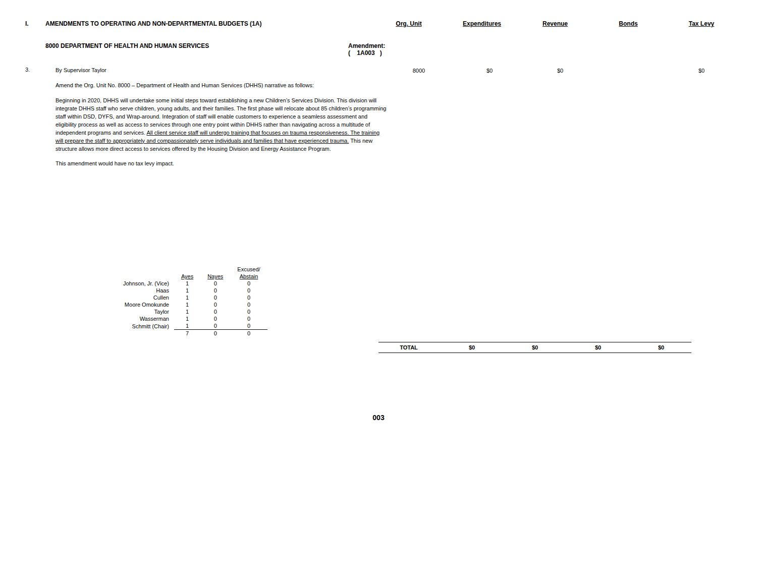I.
AMENDMENTS TO OPERATING AND NON-DEPARTMENTAL BUDGETS (1A)
Org. Unit Expenditures Revenue Bonds Tax Levy
8000 DEPARTMENT OF HEALTH AND HUMAN SERVICES
Amendment:
( 1A003 )
3.
By Supervisor Taylor
Amend the Org. Unit No. 8000 – Department of Health and Human Services (DHHS) narrative as follows:
Beginning in 2020, DHHS will undertake some initial steps toward establishing a new Children’s Services Division. This division will integrate DHHS staff who serve children, young adults, and their families. The first phase will relocate about 85 children’s programming staff within DSD, DYFS, and Wrap-around. Integration of staff will enable customers to experience a seamless assessment and eligibility process as well as access to services through one entry point within DHHS rather than navigating across a multitude of independent programs and services. All client service staff will undergo training that focuses on trauma responsiveness. The training will prepare the staff to appropriately and compassionately serve individuals and families that have experienced trauma. This new structure allows more direct access to services offered by the Housing Division and Energy Assistance Program.
This amendment would have no tax levy impact.
8000 $0 $0 $0
| | | | Excused/ |
| | Ayes | Nayes | Abstain |
| Johnson, Jr. (Vice) | 1 | 0 | 0 |
| Haas | 1 | 0 | 0 |
| Cullen | 1 | 0 | 0 |
| Moore Omokunde | 1 | 0 | 0 |
| Taylor | 1 | 0 | 0 |
| Wasserman | 1 | 0 | 0 |
| Schmitt (Chair) | 1 | 0 | 0 |
| | 7 | 0 | 0 |
TOTAL $0 $0 $0 $0
003